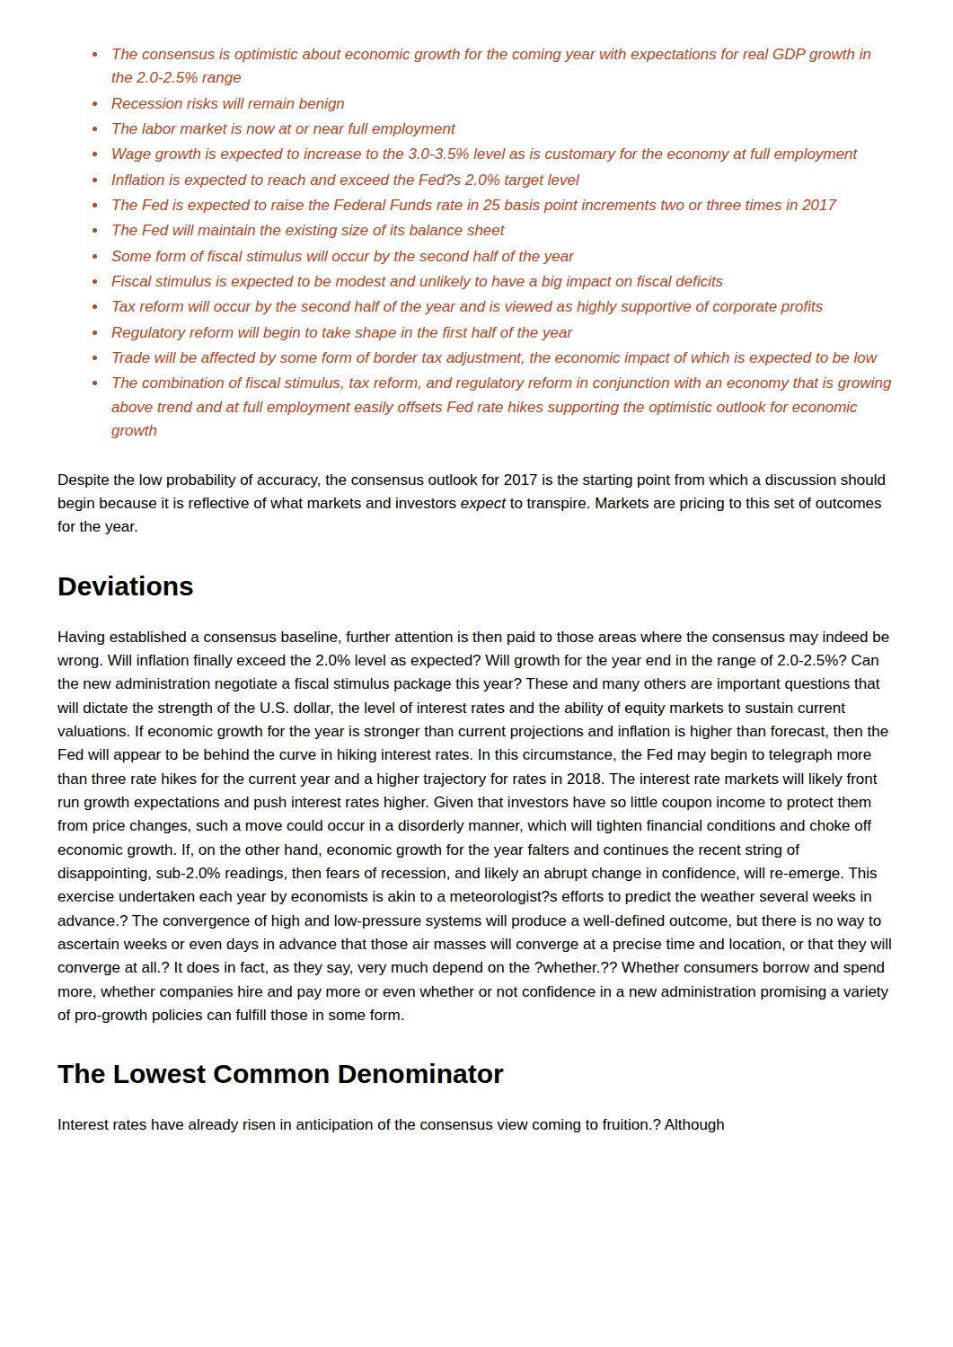The consensus is optimistic about economic growth for the coming year with expectations for real GDP growth in the 2.0-2.5% range
Recession risks will remain benign
The labor market is now at or near full employment
Wage growth is expected to increase to the 3.0-3.5% level as is customary for the economy at full employment
Inflation is expected to reach and exceed the Fed?s 2.0% target level
The Fed is expected to raise the Federal Funds rate in 25 basis point increments two or three times in 2017
The Fed will maintain the existing size of its balance sheet
Some form of fiscal stimulus will occur by the second half of the year
Fiscal stimulus is expected to be modest and unlikely to have a big impact on fiscal deficits
Tax reform will occur by the second half of the year and is viewed as highly supportive of corporate profits
Regulatory reform will begin to take shape in the first half of the year
Trade will be affected by some form of border tax adjustment, the economic impact of which is expected to be low
The combination of fiscal stimulus, tax reform, and regulatory reform in conjunction with an economy that is growing above trend and at full employment easily offsets Fed rate hikes supporting the optimistic outlook for economic growth
Despite the low probability of accuracy, the consensus outlook for 2017 is the starting point from which a discussion should begin because it is reflective of what markets and investors expect to transpire. Markets are pricing to this set of outcomes for the year.
Deviations
Having established a consensus baseline, further attention is then paid to those areas where the consensus may indeed be wrong. Will inflation finally exceed the 2.0% level as expected? Will growth for the year end in the range of 2.0-2.5%? Can the new administration negotiate a fiscal stimulus package this year? These and many others are important questions that will dictate the strength of the U.S. dollar, the level of interest rates and the ability of equity markets to sustain current valuations. If economic growth for the year is stronger than current projections and inflation is higher than forecast, then the Fed will appear to be behind the curve in hiking interest rates. In this circumstance, the Fed may begin to telegraph more than three rate hikes for the current year and a higher trajectory for rates in 2018. The interest rate markets will likely front run growth expectations and push interest rates higher. Given that investors have so little coupon income to protect them from price changes, such a move could occur in a disorderly manner, which will tighten financial conditions and choke off economic growth. If, on the other hand, economic growth for the year falters and continues the recent string of disappointing, sub-2.0% readings, then fears of recession, and likely an abrupt change in confidence, will re-emerge. This exercise undertaken each year by economists is akin to a meteorologist?s efforts to predict the weather several weeks in advance.? The convergence of high and low-pressure systems will produce a well-defined outcome, but there is no way to ascertain weeks or even days in advance that those air masses will converge at a precise time and location, or that they will converge at all.? It does in fact, as they say, very much depend on the ?whether.?? Whether consumers borrow and spend more, whether companies hire and pay more or even whether or not confidence in a new administration promising a variety of pro-growth policies can fulfill those in some form.
The Lowest Common Denominator
Interest rates have already risen in anticipation of the consensus view coming to fruition.? Although